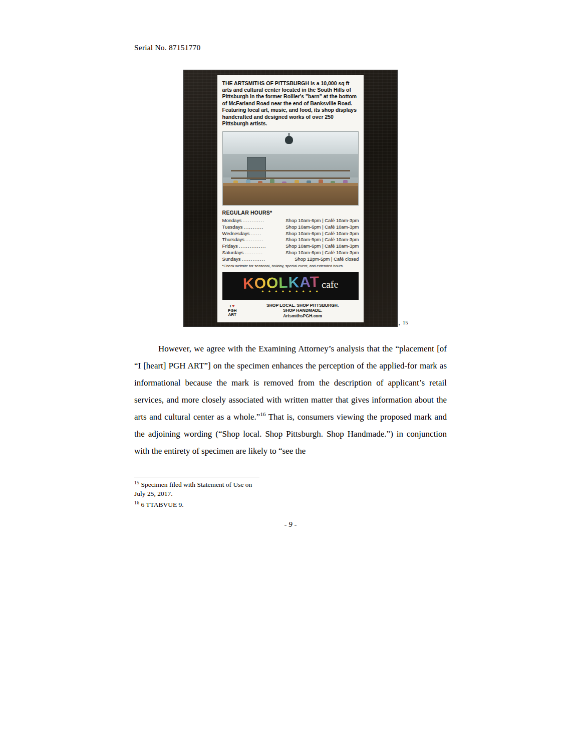Serial No. 87151770
THE ARTSMITHS OF PITTSBURGH is a 10,000 sq ft arts and cultural center located in the South Hills of Pittsburgh in the former Rollier's "barn" at the bottom of McFarland Road near the end of Banksville Road. Featuring local art, music, and food, its shop displays handcrafted and designed works of over 250 Pittsburgh artists.
REGULAR HOURS*
Mondays............ Shop 10am-6pm | Café 10am-3pm
Tuesdays........... Shop 10am-6pm | Café 10am-3pm
Wednesdays...... Shop 10am-6pm | Café 10am-3pm
Thursdays.......... Shop 10am-9pm | Café 10am-3pm
Fridays............... Shop 10am-6pm | Café 10am-3pm
Saturdays.......... Shop 10am-6pm | Café 10am-3pm
Sundays............. Shop 12pm-5pm | Café closed
*Check website for seasonal, holiday, special event, and extended hours.
KOOLKAT cafe • • • • • • • • •
I ♥
PGH
ART
SHOP LOCAL. SHOP PITTSBURGH.
SHOP HANDMADE.
ArtsmithsPGH.com
15 .
However, we agree with the Examining Attorney’s analysis that the “placement [of “I [heart] PGH ART”] on the specimen enhances the perception of the applied-for mark as informational because the mark is removed from the description of applicant’s retail services, and more closely associated with written matter that gives information about the arts and cultural center as a whole.”16 That is, consumers viewing the proposed mark and the adjoining wording (“Shop local. Shop Pittsburgh. Shop Handmade.”) in conjunction with the entirety of specimen are likely to “see the
15 Specimen filed with Statement of Use on July 25, 2017.
16 6 TTABVUE 9.
- 9 -